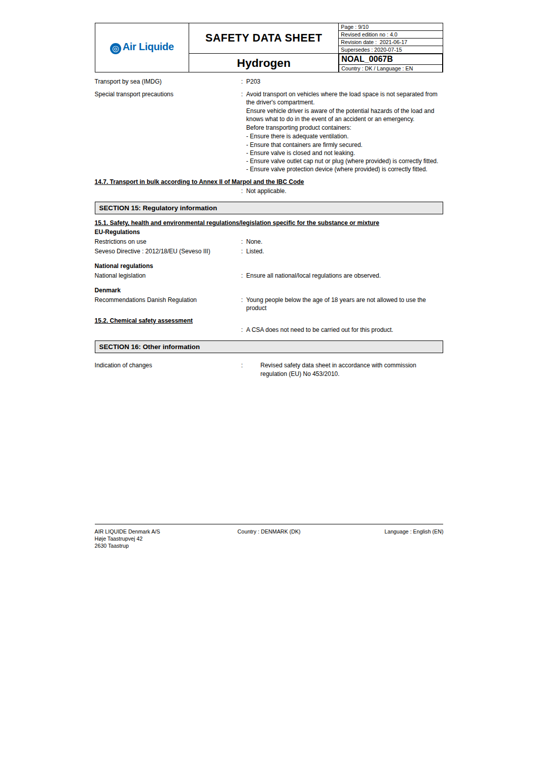| ◎ Air Liquide | SAFETY DATA SHEET | / Page : 9/10 / / Revised edition no : 4.0 / / Revision date : 2021-06-17 / / Supersedes : 2020-07-15 / |
| Hydrogen | / NOAL_0067B / / Country : DK / Language : EN / |
Transport by sea (IMDG)
:
P203
Special transport precautions
:
Avoid transport on vehicles where the load space is not separated from the driver's compartment.
Ensure vehicle driver is aware of the potential hazards of the load and knows what to do in the event of an accident or an emergency.
Before transporting product containers:
- Ensure there is adequate ventilation.
- Ensure that containers are firmly secured.
- Ensure valve is closed and not leaking.
- Ensure valve outlet cap nut or plug (where provided) is correctly fitted.
- Ensure valve protection device (where provided) is correctly fitted.
14.7. Transport in bulk according to Annex II of Marpol and the IBC Code
:
Not applicable.
SECTION 15: Regulatory information
15.1. Safety, health and environmental regulations/legislation specific for the substance or mixture
EU-Regulations
Restrictions on use
:
None.
Seveso Directive : 2012/18/EU (Seveso III)
:
Listed.
National regulations
National legislation
:
Ensure all national/local regulations are observed.
Denmark
Recommendations Danish Regulation
:
Young people below the age of 18 years are not allowed to use the product
15.2. Chemical safety assessment
:
A CSA does not need to be carried out for this product.
SECTION 16: Other information
Indication of changes
:
Revised safety data sheet in accordance with commission regulation (EU) No 453/2010.
AIR LIQUIDE Denmark A/S
Høje Taastrupvej 42
2630 Taastrup
Country : DENMARK (DK)
Language : English (EN)